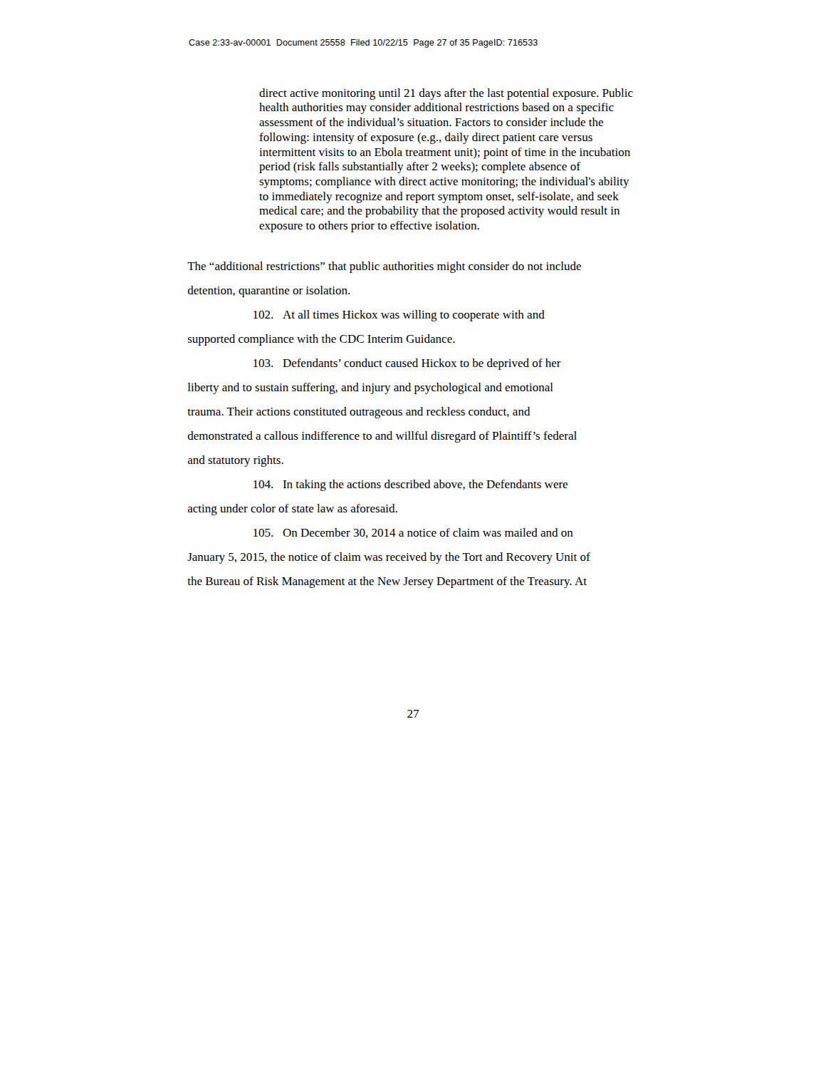Case 2:33-av-00001 Document 25558 Filed 10/22/15 Page 27 of 35 PageID: 716533
direct active monitoring until 21 days after the last potential exposure. Public health authorities may consider additional restrictions based on a specific assessment of the individual’s situation. Factors to consider include the following: intensity of exposure (e.g., daily direct patient care versus intermittent visits to an Ebola treatment unit); point of time in the incubation period (risk falls substantially after 2 weeks); complete absence of symptoms; compliance with direct active monitoring; the individual's ability to immediately recognize and report symptom onset, self-isolate, and seek medical care; and the probability that the proposed activity would result in exposure to others prior to effective isolation.
The “additional restrictions” that public authorities might consider do not include
detention, quarantine or isolation.
102. At all times Hickox was willing to cooperate with and
supported compliance with the CDC Interim Guidance.
103. Defendants’ conduct caused Hickox to be deprived of her
liberty and to sustain suffering, and injury and psychological and emotional
trauma. Their actions constituted outrageous and reckless conduct, and
demonstrated a callous indifference to and willful disregard of Plaintiff’s federal
and statutory rights.
104. In taking the actions described above, the Defendants were
acting under color of state law as aforesaid.
105. On December 30, 2014 a notice of claim was mailed and on
January 5, 2015, the notice of claim was received by the Tort and Recovery Unit of
the Bureau of Risk Management at the New Jersey Department of the Treasury. At
27